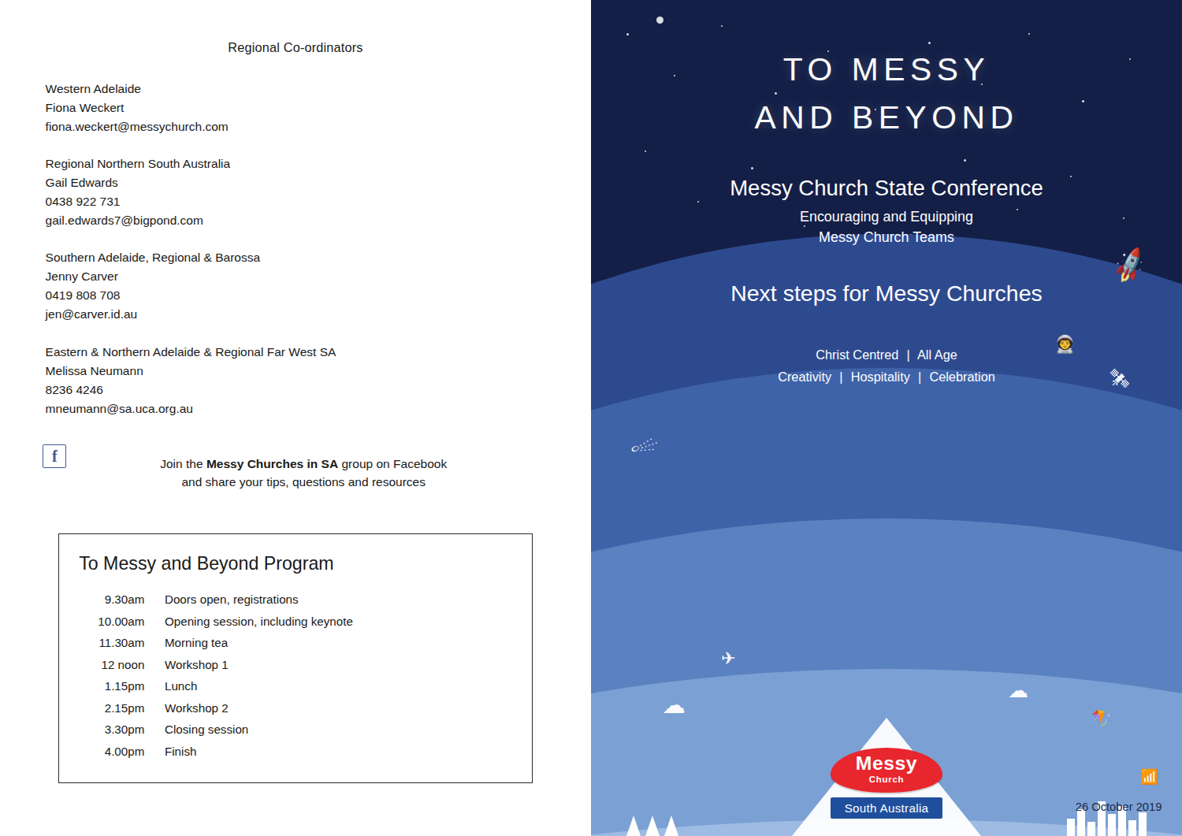Regional Co-ordinators
Western Adelaide Fiona Weckert
fiona.weckert@messychurch.com
Regional Northern South Australia Gail Edwards
0438 922 731
gail.edwards7@bigpond.com
Southern Adelaide, Regional & Barossa Jenny Carver
0419 808 708
jen@carver.id.au
Eastern & Northern Adelaide & Regional Far West SA Melissa Neumann
8236 4246
mneumann@sa.uca.org.au
f
Join the Messy Churches in SA group on Facebook
and share your tips, questions and resources
To Messy and Beyond Program
| 9.30am | Doors open, registrations |
| 10.00am | Opening session, including keynote |
| 11.30am | Morning tea |
| 12 noon | Workshop 1 |
| 1.15pm | Lunch |
| 2.15pm | Workshop 2 |
| 3.30pm | Closing session |
| 4.00pm | Finish |
🚀 🛰 👨‍🚀 ☄ ✈ ☁ ☁ 🪁 📶
To Messy and Beyond
Messy Church State Conference
Encouraging and Equipping
Messy Church Teams
Next steps for Messy Churches
Christ Centred | All Age
Creativity | Hospitality | Celebration
Messy Church
South Australia
26 October 2019